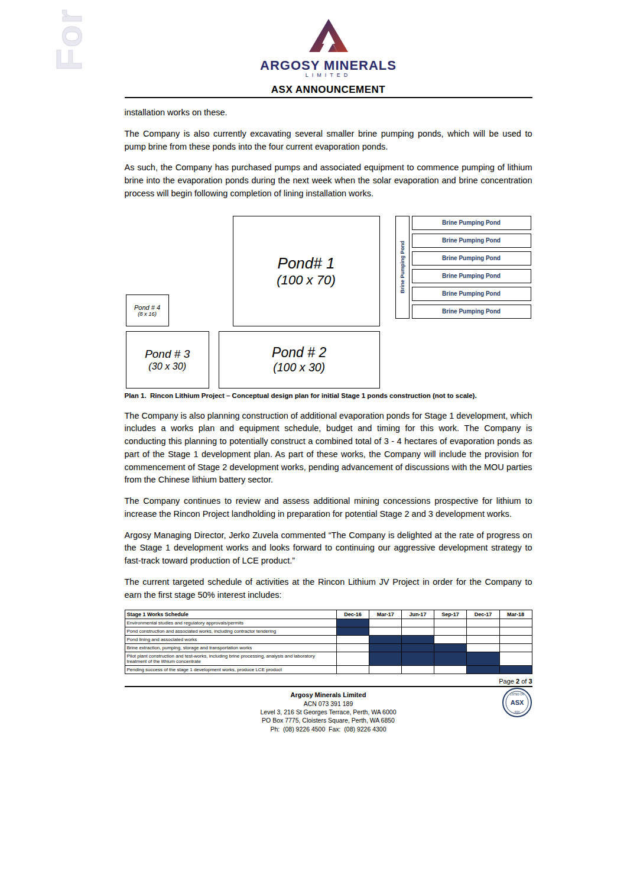For personal use only
ARGOSY MINERALS
LIMITED
ASX ANNOUNCEMENT
installation works on these.
The Company is also currently excavating several smaller brine pumping ponds, which will be used to pump brine from these ponds into the four current evaporation ponds.
As such, the Company has purchased pumps and associated equipment to commence pumping of lithium brine into the evaporation ponds during the next week when the solar evaporation and brine concentration process will begin following completion of lining installation works.
Pond # 4(8 x 16)
Pond# 1(100 x 70)
Pond # 3(30 x 30)
Pond # 2(100 x 30)
Brine Pumping Pond
Brine Pumping Pond
Brine Pumping Pond
Brine Pumping Pond
Brine Pumping Pond
Brine Pumping Pond
Brine Pumping Pond
Plan 1. Rincon Lithium Project – Conceptual design plan for initial Stage 1 ponds construction (not to scale).
The Company is also planning construction of additional evaporation ponds for Stage 1 development, which includes a works plan and equipment schedule, budget and timing for this work. The Company is conducting this planning to potentially construct a combined total of 3 - 4 hectares of evaporation ponds as part of the Stage 1 development plan. As part of these works, the Company will include the provision for commencement of Stage 2 development works, pending advancement of discussions with the MOU parties from the Chinese lithium battery sector.
The Company continues to review and assess additional mining concessions prospective for lithium to increase the Rincon Project landholding in preparation for potential Stage 2 and 3 development works.
Argosy Managing Director, Jerko Zuvela commented “The Company is delighted at the rate of progress on the Stage 1 development works and looks forward to continuing our aggressive development strategy to fast-track toward production of LCE product.”
The current targeted schedule of activities at the Rincon Lithium JV Project in order for the Company to earn the first stage 50% interest includes:
| Stage 1 Works Schedule | Dec-16 | Mar-17 | Jun-17 | Sep-17 | Dec-17 | Mar-18 |
| --- | --- | --- | --- | --- | --- | --- |
| Environmental studies and regulatory approvals/permits | | | | | | |
| Pond construction and associated works, including contractor tendering | | | | | | |
| Pond lining and associated works | | | | | | |
| Brine extraction, pumping, storage and transportation works | | | | | | |
| Pilot plant construction and test-works, including brine processing, analysis and laboratory treatment of the lithium concentrate | | | | | | |
| Pending success of the stage 1 development works, produce LCE product | | | | | | |
Page 2 of 3
Argosy Minerals Limited
ACN 073 391 189
Level 3, 216 St Georges Terrace, Perth, WA 6000
PO Box 7775, Cloisters Square, Perth, WA 6850
Ph: (08) 9226 4500 Fax: (08) 9226 4300 LISTED ON ASX ASX